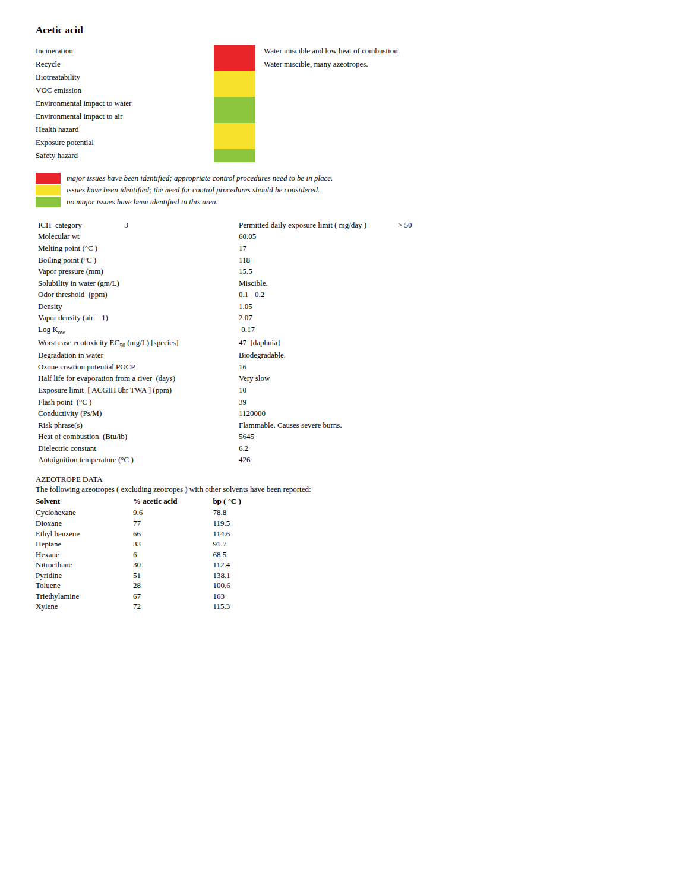Acetic acid
Incineration
Recycle
Biotreatability
VOC emission
Environmental impact to water
Environmental impact to air
Health hazard
Exposure potential
Safety hazard
Water miscible and low heat of combustion.
Water miscible, many azeotropes.
major issues have been identified; appropriate control procedures need to be in place.
issues have been identified; the need for control procedures should be considered.
no major issues have been identified in this area.
| ICH category 3 | Permitted daily exposure limit ( mg/day ) | > 50 |
| Molecular wt | 60.05 | |
| Melting point (°C ) | 17 | |
| Boiling point (°C ) | 118 | |
| Vapor pressure (mm) | 15.5 | |
| Solubility in water (gm/L) | Miscible. | |
| Odor threshold (ppm) | 0.1 - 0.2 | |
| Density | 1.05 | |
| Vapor density (air = 1) | 2.07 | |
| Log K ow | -0.17 | |
| Worst case ecotoxicity EC 50 (mg/L) [species] | 47 [daphnia] | |
| Degradation in water | Biodegradable. | |
| Ozone creation potential POCP | 16 | |
| Half life for evaporation from a river (days) | Very slow | |
| Exposure limit [ ACGIH 8hr TWA ] (ppm) | 10 | |
| Flash point (°C ) | 39 | |
| Conductivity (Ps/M) | 1120000 | |
| Risk phrase(s) | Flammable. Causes severe burns. | |
| Heat of combustion (Btu/lb) | 5645 | |
| Dielectric constant | 6.2 | |
| Autoignition temperature (°C ) | 426 | |
AZEOTROPE DATA
The following azeotropes ( excluding zeotropes ) with other solvents have been reported:
| Solvent | % acetic acid | bp ( °C ) |
| --- | --- | --- |
| Cyclohexane | 9.6 | 78.8 |
| Dioxane | 77 | 119.5 |
| Ethyl benzene | 66 | 114.6 |
| Heptane | 33 | 91.7 |
| Hexane | 6 | 68.5 |
| Nitroethane | 30 | 112.4 |
| Pyridine | 51 | 138.1 |
| Toluene | 28 | 100.6 |
| Triethylamine | 67 | 163 |
| Xylene | 72 | 115.3 |